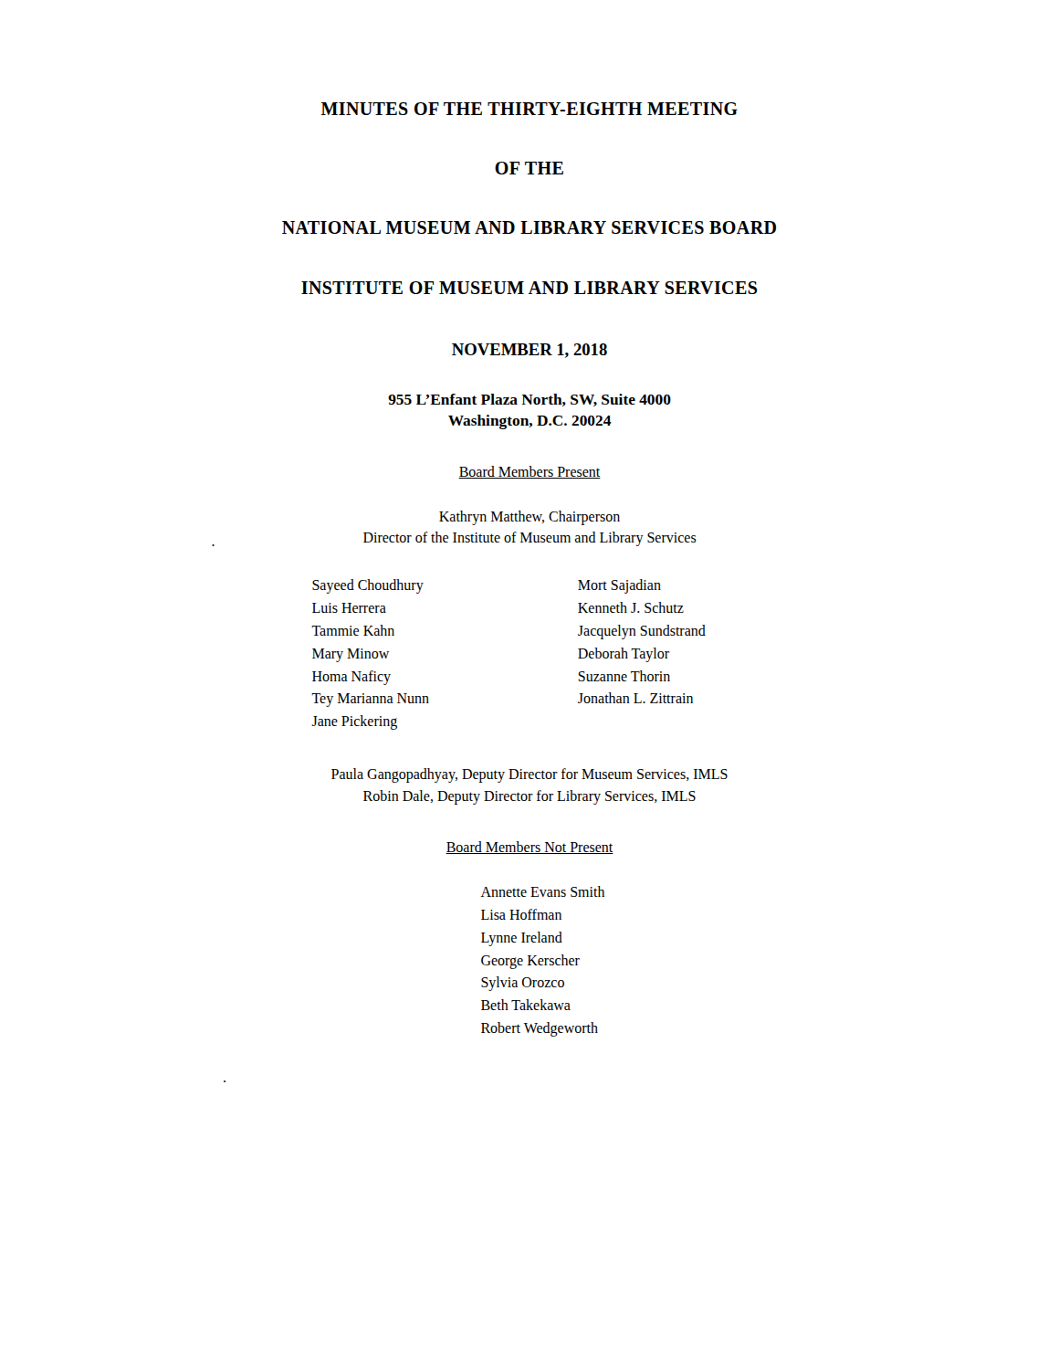MINUTES OF THE THIRTY-EIGHTH MEETING OF THE NATIONAL MUSEUM AND LIBRARY SERVICES BOARD INSTITUTE OF MUSEUM AND LIBRARY SERVICES
NOVEMBER 1, 2018
955 L’Enfant Plaza North, SW, Suite 4000
Washington, D.C. 20024
Board Members Present
Kathryn Matthew, Chairperson
Director of the Institute of Museum and Library Services
| Sayeed Choudhury | Mort Sajadian |
| Luis Herrera | Kenneth J. Schutz |
| Tammie Kahn | Jacquelyn Sundstrand |
| Mary Minow | Deborah Taylor |
| Homa Naficy | Suzanne Thorin |
| Tey Marianna Nunn | Jonathan L. Zittrain |
| Jane Pickering | |
Paula Gangopadhyay, Deputy Director for Museum Services, IMLS
Robin Dale, Deputy Director for Library Services, IMLS
Board Members Not Present
Annette Evans Smith
Lisa Hoffman
Lynne Ireland
George Kerscher
Sylvia Orozco
Beth Takekawa
Robert Wedgeworth
. .